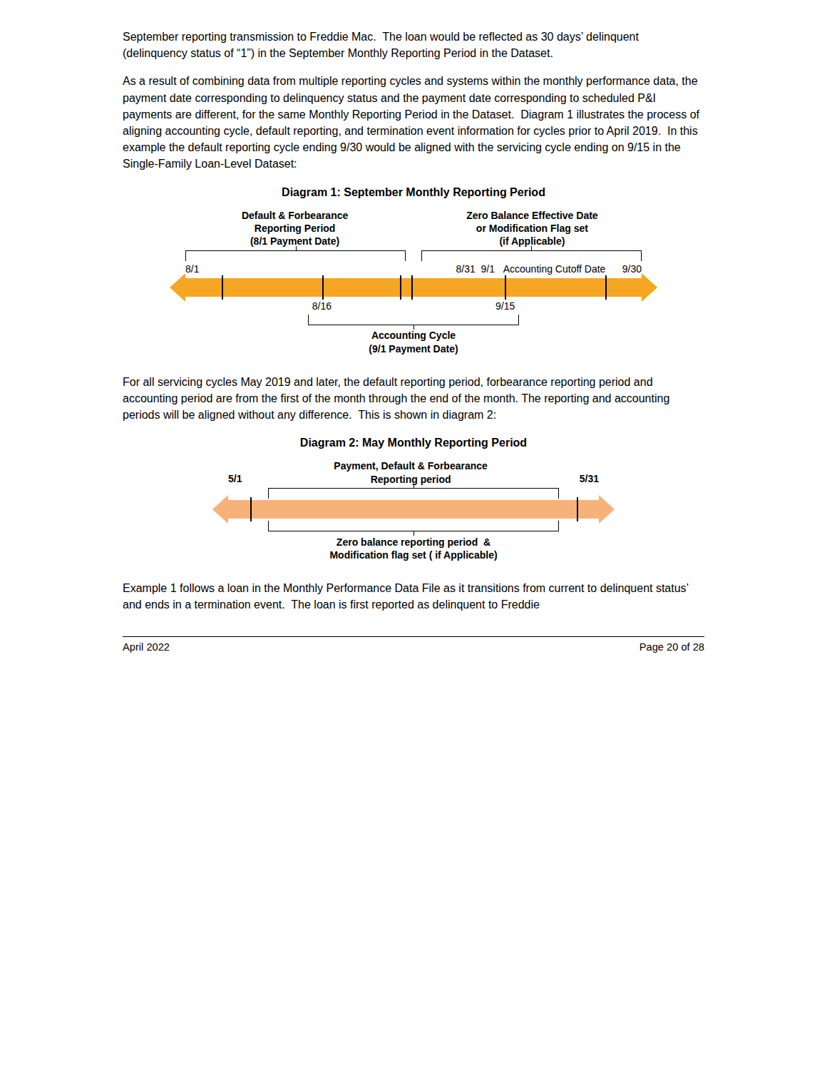September reporting transmission to Freddie Mac. The loan would be reflected as 30 days’ delinquent (delinquency status of “1”) in the September Monthly Reporting Period in the Dataset.
As a result of combining data from multiple reporting cycles and systems within the monthly performance data, the payment date corresponding to delinquency status and the payment date corresponding to scheduled P&I payments are different, for the same Monthly Reporting Period in the Dataset. Diagram 1 illustrates the process of aligning accounting cycle, default reporting, and termination event information for cycles prior to April 2019. In this example the default reporting cycle ending 9/30 would be aligned with the servicing cycle ending on 9/15 in the Single-Family Loan-Level Dataset:
Diagram 1: September Monthly Reporting Period
Default & Forbearance
Reporting Period
(8/1 Payment Date)
Zero Balance Effective Date
or Modification Flag set
(if Applicable)
8/1 8/31 9/1 Accounting Cutoff Date 9/30
8/16 9/15
Accounting Cycle
(9/1 Payment Date)
For all servicing cycles May 2019 and later, the default reporting period, forbearance reporting period and accounting period are from the first of the month through the end of the month. The reporting and accounting periods will be aligned without any difference. This is shown in diagram 2:
Diagram 2: May Monthly Reporting Period
5/1
Payment, Default & Forbearance
Reporting period
5/31
Zero balance reporting period &
Modification flag set ( if Applicable)
Example 1 follows a loan in the Monthly Performance Data File as it transitions from current to delinquent status’ and ends in a termination event. The loan is first reported as delinquent to Freddie
April 2022 Page 20 of 28